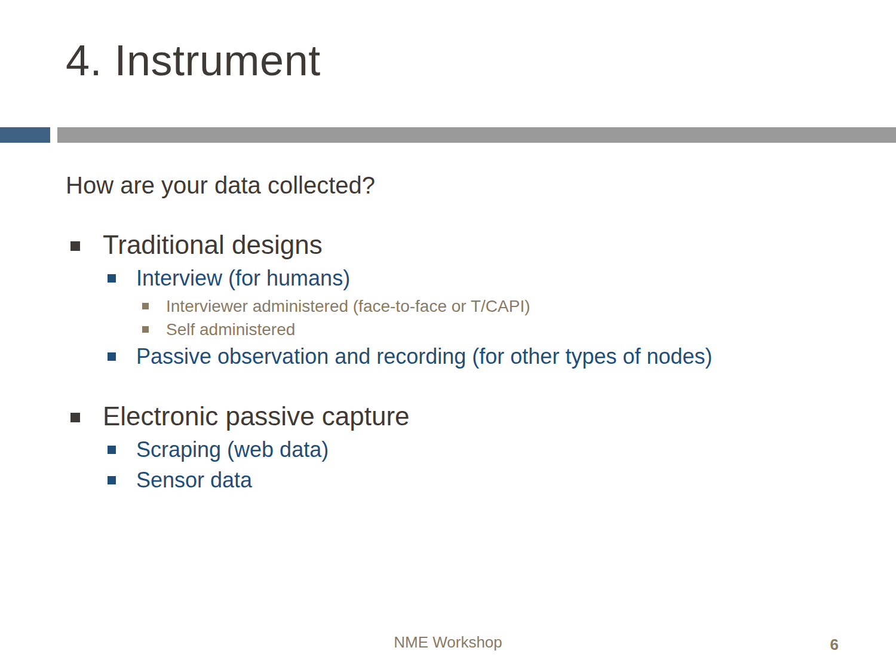4. Instrument
How are your data collected?
Traditional designs
Interview (for humans)
Interviewer administered (face-to-face or T/CAPI)
Self administered
Passive observation and recording (for other types of nodes)
Electronic passive capture
Scraping (web data)
Sensor data
NME Workshop
6